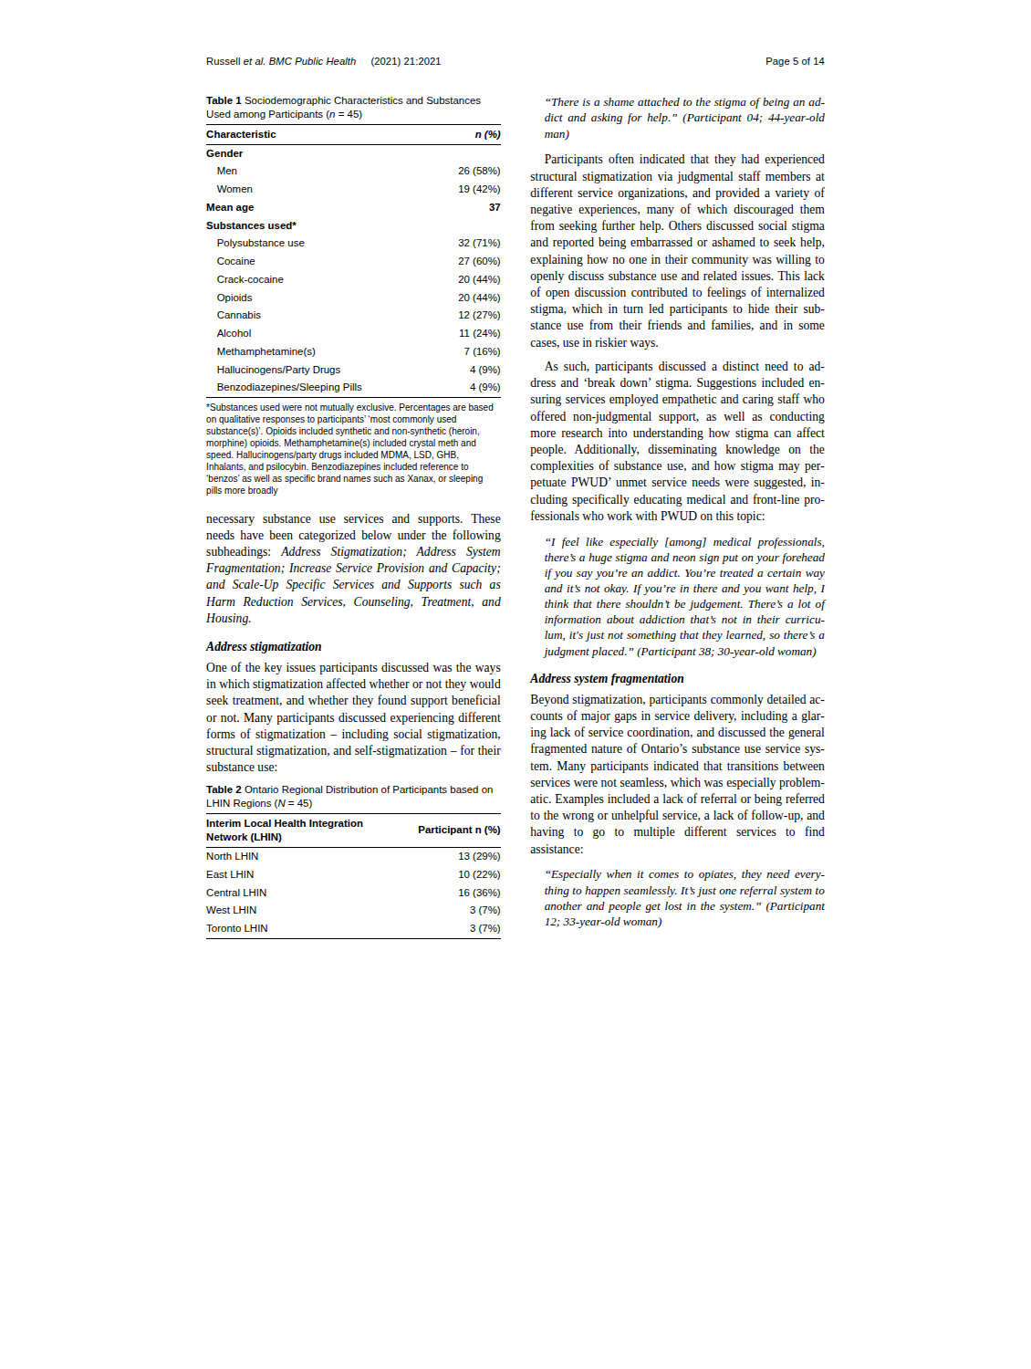Russell et al. BMC Public Health (2021) 21:2021
Page 5 of 14
Table 1 Sociodemographic Characteristics and Substances Used among Participants (n = 45)
| Characteristic | n (%) |
| --- | --- |
| Gender | |
| Men | 26 (58%) |
| Women | 19 (42%) |
| Mean age | 37 |
| Substances used* | |
| Polysubstance use | 32 (71%) |
| Cocaine | 27 (60%) |
| Crack-cocaine | 20 (44%) |
| Opioids | 20 (44%) |
| Cannabis | 12 (27%) |
| Alcohol | 11 (24%) |
| Methamphetamine(s) | 7 (16%) |
| Hallucinogens/Party Drugs | 4 (9%) |
| Benzodiazepines/Sleeping Pills | 4 (9%) |
*Substances used were not mutually exclusive. Percentages are based on qualitative responses to participants’ ‘most commonly used substance(s)’. Opioids included synthetic and non-synthetic (heroin, morphine) opioids. Methamphetamine(s) included crystal meth and speed. Hallucinogens/party drugs included MDMA, LSD, GHB, Inhalants, and psilocybin. Benzodiazepines included reference to ‘benzos’ as well as specific brand names such as Xanax, or sleeping pills more broadly
necessary substance use services and supports. These needs have been categorized below under the following subheadings: Address Stigmatization; Address System Fragmentation; Increase Service Provision and Capacity; and Scale-Up Specific Services and Supports such as Harm Reduction Services, Counseling, Treatment, and Housing.
Address stigmatization
One of the key issues participants discussed was the ways in which stigmatization affected whether or not they would seek treatment, and whether they found support beneficial or not. Many participants discussed experiencing different forms of stigmatization – including social stigmatization, structural stigmatization, and self-stigmatization – for their substance use:
Table 2 Ontario Regional Distribution of Participants based on LHIN Regions (N = 45)
| Interim Local Health Integration Network (LHIN) | Participant n (%) |
| --- | --- |
| North LHIN | 13 (29%) |
| East LHIN | 10 (22%) |
| Central LHIN | 16 (36%) |
| West LHIN | 3 (7%) |
| Toronto LHIN | 3 (7%) |
“There is a shame attached to the stigma of being an addict and asking for help.” (Participant 04; 44-year-old man)
Participants often indicated that they had experienced structural stigmatization via judgmental staff members at different service organizations, and provided a variety of negative experiences, many of which discouraged them from seeking further help. Others discussed social stigma and reported being embarrassed or ashamed to seek help, explaining how no one in their community was willing to openly discuss substance use and related issues. This lack of open discussion contributed to feelings of internalized stigma, which in turn led participants to hide their substance use from their friends and families, and in some cases, use in riskier ways.
As such, participants discussed a distinct need to address and ‘break down’ stigma. Suggestions included ensuring services employed empathetic and caring staff who offered non-judgmental support, as well as conducting more research into understanding how stigma can affect people. Additionally, disseminating knowledge on the complexities of substance use, and how stigma may perpetuate PWUD’ unmet service needs were suggested, including specifically educating medical and front-line professionals who work with PWUD on this topic:
“I feel like especially [among] medical professionals, there’s a huge stigma and neon sign put on your forehead if you say you’re an addict. You’re treated a certain way and it’s not okay. If you’re in there and you want help, I think that there shouldn’t be judgement. There’s a lot of information about addiction that’s not in their curriculum, it's just not something that they learned, so there’s a judgment placed.” (Participant 38; 30-year-old woman)
Address system fragmentation
Beyond stigmatization, participants commonly detailed accounts of major gaps in service delivery, including a glaring lack of service coordination, and discussed the general fragmented nature of Ontario’s substance use service system. Many participants indicated that transitions between services were not seamless, which was especially problematic. Examples included a lack of referral or being referred to the wrong or unhelpful service, a lack of follow-up, and having to go to multiple different services to find assistance:
“Especially when it comes to opiates, they need everything to happen seamlessly. It’s just one referral system to another and people get lost in the system.” (Participant 12; 33-year-old woman)